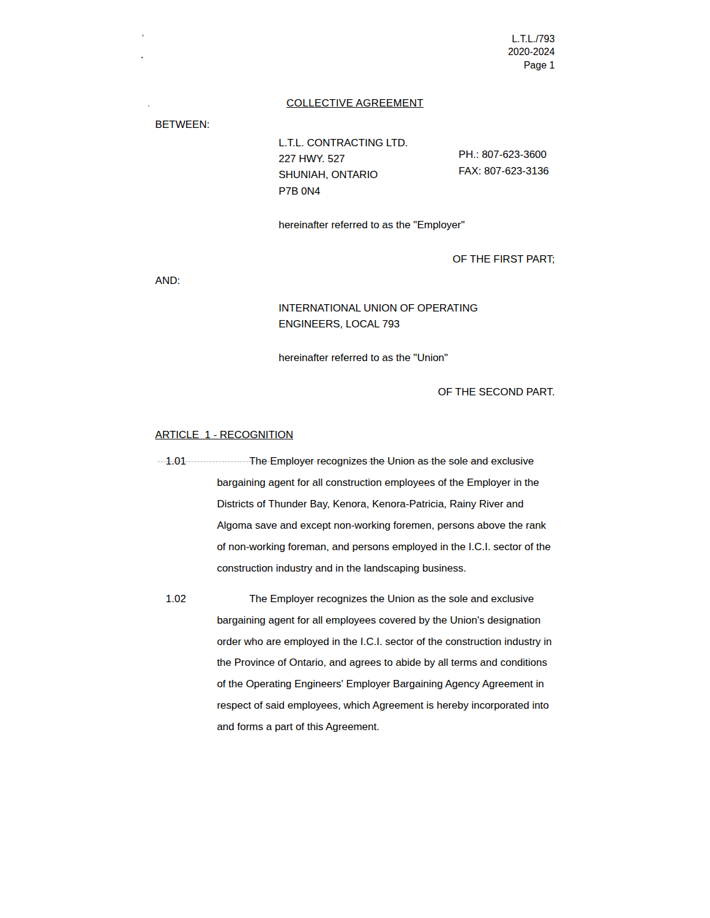, . .
L.T.L./793
2020-2024
Page 1
COLLECTIVE AGREEMENT
BETWEEN:
L.T.L. CONTRACTING LTD.
227 HWY. 527
SHUNIAH, ONTARIO
P7B 0N4
PH.: 807-623-3600
FAX: 807-623-3136
hereinafter referred to as the "Employer"
OF THE FIRST PART;
AND:
INTERNATIONAL UNION OF OPERATING
ENGINEERS, LOCAL 793
hereinafter referred to as the "Union"
OF THE SECOND PART.
ARTICLE 1 - RECOGNITION
1.01 The Employer recognizes the Union as the sole and exclusive bargaining agent for all construction employees of the Employer in the Districts of Thunder Bay, Kenora, Kenora-Patricia, Rainy River and Algoma save and except non-working foremen, persons above the rank of non-working foreman, and persons employed in the I.C.I. sector of the construction industry and in the landscaping business.
1.02 The Employer recognizes the Union as the sole and exclusive bargaining agent for all employees covered by the Union's designation order who are employed in the I.C.I. sector of the construction industry in the Province of Ontario, and agrees to abide by all terms and conditions of the Operating Engineers' Employer Bargaining Agency Agreement in respect of said employees, which Agreement is hereby incorporated into and forms a part of this Agreement.